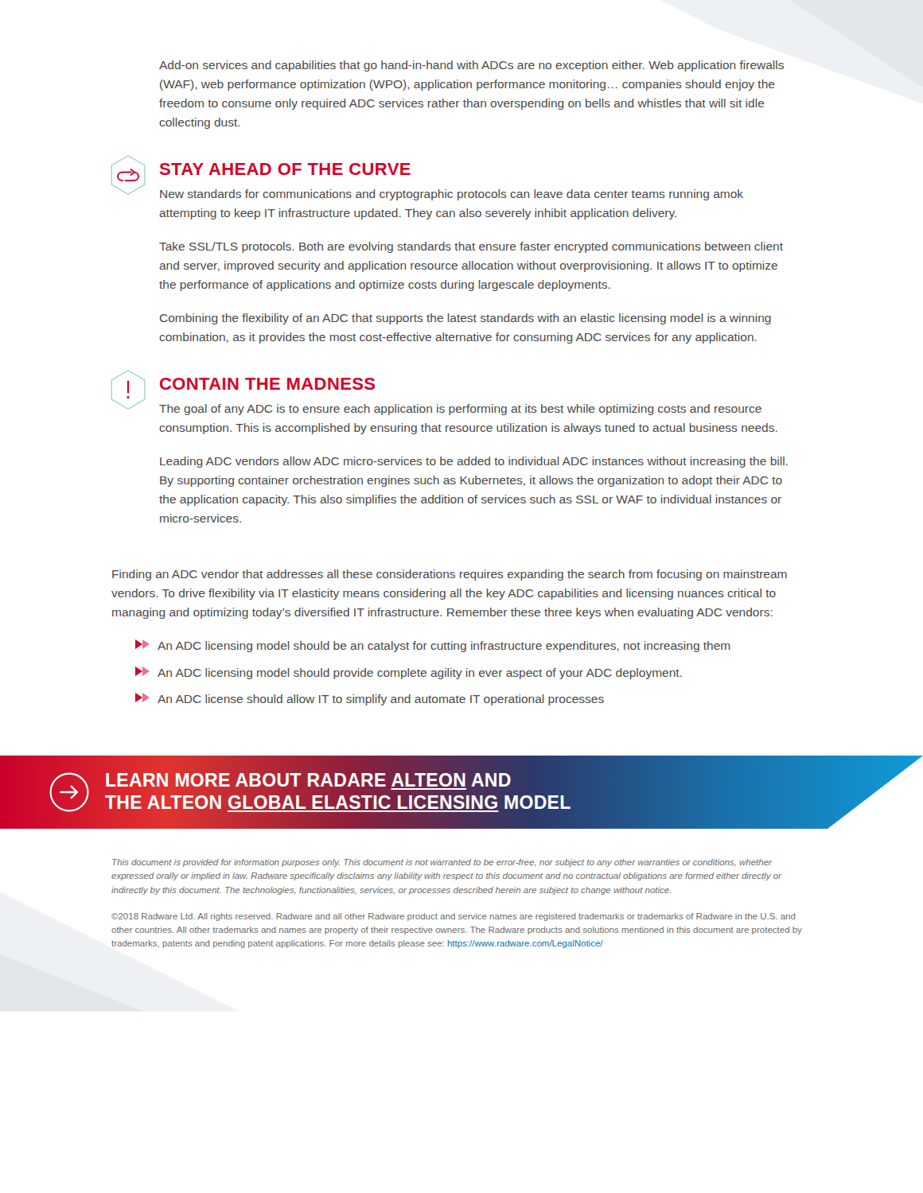Add-on services and capabilities that go hand-in-hand with ADCs are no exception either. Web application firewalls (WAF), web performance optimization (WPO), application performance monitoring… companies should enjoy the freedom to consume only required ADC services rather than overspending on bells and whistles that will sit idle collecting dust.
Stay Ahead of the Curve
New standards for communications and cryptographic protocols can leave data center teams running amok attempting to keep IT infrastructure updated. They can also severely inhibit application delivery.
Take SSL/TLS protocols. Both are evolving standards that ensure faster encrypted communications between client and server, improved security and application resource allocation without overprovisioning. It allows IT to optimize the performance of applications and optimize costs during largescale deployments.
Combining the flexibility of an ADC that supports the latest standards with an elastic licensing model is a winning combination, as it provides the most cost-effective alternative for consuming ADC services for any application.
Contain the Madness
The goal of any ADC is to ensure each application is performing at its best while optimizing costs and resource consumption. This is accomplished by ensuring that resource utilization is always tuned to actual business needs.
Leading ADC vendors allow ADC micro-services to be added to individual ADC instances without increasing the bill. By supporting container orchestration engines such as Kubernetes, it allows the organization to adopt their ADC to the application capacity. This also simplifies the addition of services such as SSL or WAF to individual instances or micro-services.
Finding an ADC vendor that addresses all these considerations requires expanding the search from focusing on mainstream vendors. To drive flexibility via IT elasticity means considering all the key ADC capabilities and licensing nuances critical to managing and optimizing today’s diversified IT infrastructure. Remember these three keys when evaluating ADC vendors:
An ADC licensing model should be an catalyst for cutting infrastructure expenditures, not increasing them
An ADC licensing model should provide complete agility in ever aspect of your ADC deployment.
An ADC license should allow IT to simplify and automate IT operational processes
Learn More About Radare Alteon and
the Alteon Global Elastic Licensing Model
This document is provided for information purposes only. This document is not warranted to be error-free, nor subject to any other warranties or conditions, whether expressed orally or implied in law. Radware specifically disclaims any liability with respect to this document and no contractual obligations are formed either directly or indirectly by this document. The technologies, functionalities, services, or processes described herein are subject to change without notice.
©2018 Radware Ltd. All rights reserved. Radware and all other Radware product and service names are registered trademarks or trademarks of Radware in the U.S. and other countries. All other trademarks and names are property of their respective owners. The Radware products and solutions mentioned in this document are protected by trademarks, patents and pending patent applications. For more details please see: https://www.radware.com/LegalNotice/